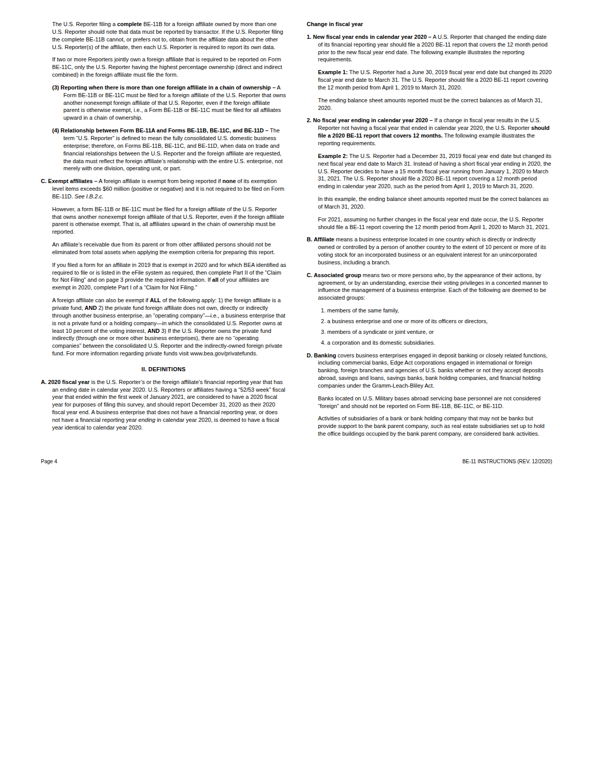The U.S. Reporter filing a complete BE-11B for a foreign affiliate owned by more than one U.S. Reporter should note that data must be reported by transactor. If the U.S. Reporter filing the complete BE-11B cannot, or prefers not to, obtain from the affiliate data about the other U.S. Reporter(s) of the affiliate, then each U.S. Reporter is required to report its own data.
If two or more Reporters jointly own a foreign affiliate that is required to be reported on Form BE-11C, only the U.S. Reporter having the highest percentage ownership (direct and indirect combined) in the foreign affiliate must file the form.
(3) Reporting when there is more than one foreign affiliate in a chain of ownership – A Form BE-11B or BE-11C must be filed for a foreign affiliate of the U.S. Reporter that owns another nonexempt foreign affiliate of that U.S. Reporter, even if the foreign affiliate parent is otherwise exempt, i.e., a Form BE-11B or BE-11C must be filed for all affiliates upward in a chain of ownership.
(4) Relationship between Form BE-11A and Forms BE-11B, BE-11C, and BE-11D – The term “U.S. Reporter” is defined to mean the fully consolidated U.S. domestic business enterprise; therefore, on Forms BE-11B, BE-11C, and BE-11D, when data on trade and financial relationships between the U.S. Reporter and the foreign affiliate are requested, the data must reflect the foreign affiliate’s relationship with the entire U.S. enterprise, not merely with one division, operating unit, or part.
C. Exempt affiliates – A foreign affiliate is exempt from being reported if none of its exemption level items exceeds $60 million (positive or negative) and it is not required to be filed on Form BE-11D. See I.B.2.c.
However, a form BE-11B or BE-11C must be filed for a foreign affiliate of the U.S. Reporter that owns another nonexempt foreign affiliate of that U.S. Reporter, even if the foreign affiliate parent is otherwise exempt. That is, all affiliates upward in the chain of ownership must be reported.
An affiliate’s receivable due from its parent or from other affiliated persons should not be eliminated from total assets when applying the exemption criteria for preparing this report.
If you filed a form for an affiliate in 2019 that is exempt in 2020 and for which BEA identified as required to file or is listed in the eFile system as required, then complete Part II of the “Claim for Not Filing” and on page 3 provide the required information. If all of your affiliates are exempt in 2020, complete Part I of a “Claim for Not Filing.”
A foreign affiliate can also be exempt if ALL of the following apply: 1) the foreign affiliate is a private fund, AND 2) the private fund foreign affiliate does not own, directly or indirectly through another business enterprise, an “operating company”—i.e., a business enterprise that is not a private fund or a holding company—in which the consolidated U.S. Reporter owns at least 10 percent of the voting interest, AND 3) If the U.S. Reporter owns the private fund indirectly (through one or more other business enterprises), there are no “operating companies” between the consolidated U.S. Reporter and the indirectly-owned foreign private fund. For more information regarding private funds visit www.bea.gov/privatefunds.
II. DEFINITIONS
A. 2020 fiscal year is the U.S. Reporter’s or the foreign affiliate’s financial reporting year that has an ending date in calendar year 2020. U.S. Reporters or affiliates having a “52/53 week” fiscal year that ended within the first week of January 2021, are considered to have a 2020 fiscal year for purposes of filing this survey, and should report December 31, 2020 as their 2020 fiscal year end. A business enterprise that does not have a financial reporting year, or does not have a financial reporting year ending in calendar year 2020, is deemed to have a fiscal year identical to calendar year 2020.
Change in fiscal year
1. New fiscal year ends in calendar year 2020 – A U.S. Reporter that changed the ending date of its financial reporting year should file a 2020 BE-11 report that covers the 12 month period prior to the new fiscal year end date. The following example illustrates the reporting requirements.
Example 1: The U.S. Reporter had a June 30, 2019 fiscal year end date but changed its 2020 fiscal year end date to March 31. The U.S. Reporter should file a 2020 BE-11 report covering the 12 month period from April 1, 2019 to March 31, 2020.
The ending balance sheet amounts reported must be the correct balances as of March 31, 2020.
2. No fiscal year ending in calendar year 2020 – If a change in fiscal year results in the U.S. Reporter not having a fiscal year that ended in calendar year 2020, the U.S. Reporter should file a 2020 BE-11 report that covers 12 months. The following example illustrates the reporting requirements.
Example 2: The U.S. Reporter had a December 31, 2019 fiscal year end date but changed its next fiscal year end date to March 31. Instead of having a short fiscal year ending in 2020, the U.S. Reporter decides to have a 15 month fiscal year running from January 1, 2020 to March 31, 2021. The U.S. Reporter should file a 2020 BE-11 report covering a 12 month period ending in calendar year 2020, such as the period from April 1, 2019 to March 31, 2020.
In this example, the ending balance sheet amounts reported must be the correct balances as of March 31, 2020.
For 2021, assuming no further changes in the fiscal year end date occur, the U.S. Reporter should file a BE-11 report covering the 12 month period from April 1, 2020 to March 31, 2021.
B. Affiliate means a business enterprise located in one country which is directly or indirectly owned or controlled by a person of another country to the extent of 10 percent or more of its voting stock for an incorporated business or an equivalent interest for an unincorporated business, including a branch.
C. Associated group means two or more persons who, by the appearance of their actions, by agreement, or by an understanding, exercise their voting privileges in a concerted manner to influence the management of a business enterprise. Each of the following are deemed to be associated groups:
members of the same family,
a business enterprise and one or more of its officers or directors,
members of a syndicate or joint venture, or
a corporation and its domestic subsidiaries.
D. Banking covers business enterprises engaged in deposit banking or closely related functions, including commercial banks, Edge Act corporations engaged in international or foreign banking, foreign branches and agencies of U.S. banks whether or not they accept deposits abroad, savings and loans, savings banks, bank holding companies, and financial holding companies under the Gramm-Leach-Bliley Act.
Banks located on U.S. Military bases abroad servicing base personnel are not considered “foreign” and should not be reported on Form BE-11B, BE-11C, or BE-11D.
Activities of subsidiaries of a bank or bank holding company that may not be banks but provide support to the bank parent company, such as real estate subsidiaries set up to hold the office buildings occupied by the bank parent company, are considered bank activities.
Page 4
BE-11 INSTRUCTIONS (REV. 12/2020)